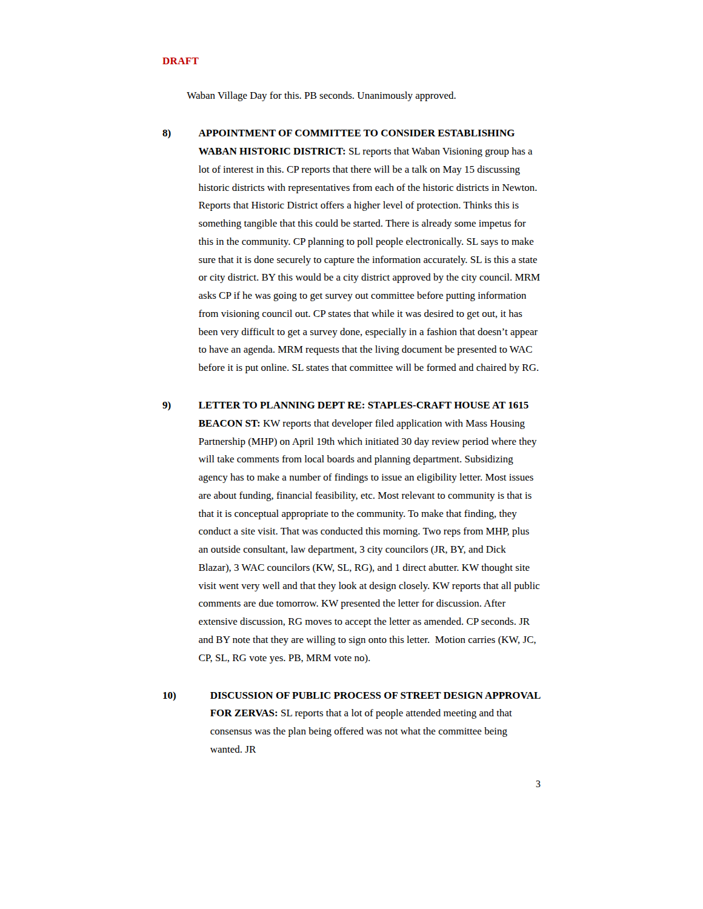DRAFT
Waban Village Day for this. PB seconds. Unanimously approved.
8) Appointment of committee to consider establishing Waban Historic District: SL reports that Waban Visioning group has a lot of interest in this. CP reports that there will be a talk on May 15 discussing historic districts with representatives from each of the historic districts in Newton. Reports that Historic District offers a higher level of protection. Thinks this is something tangible that this could be started. There is already some impetus for this in the community. CP planning to poll people electronically. SL says to make sure that it is done securely to capture the information accurately. SL is this a state or city district. BY this would be a city district approved by the city council. MRM asks CP if he was going to get survey out committee before putting information from visioning council out. CP states that while it was desired to get out, it has been very difficult to get a survey done, especially in a fashion that doesn’t appear to have an agenda. MRM requests that the living document be presented to WAC before it is put online. SL states that committee will be formed and chaired by RG.
9) Letter to Planning Dept re: Staples-Craft House at 1615 Beacon St: KW reports that developer filed application with Mass Housing Partnership (MHP) on April 19th which initiated 30 day review period where they will take comments from local boards and planning department. Subsidizing agency has to make a number of findings to issue an eligibility letter. Most issues are about funding, financial feasibility, etc. Most relevant to community is that is that it is conceptual appropriate to the community. To make that finding, they conduct a site visit. That was conducted this morning. Two reps from MHP, plus an outside consultant, law department, 3 city councilors (JR, BY, and Dick Blazar), 3 WAC councilors (KW, SL, RG), and 1 direct abutter. KW thought site visit went very well and that they look at design closely. KW reports that all public comments are due tomorrow. KW presented the letter for discussion. After extensive discussion, RG moves to accept the letter as amended. CP seconds. JR and BY note that they are willing to sign onto this letter. Motion carries (KW, JC, CP, SL, RG vote yes. PB, MRM vote no).
10) Discussion of public process of street design approval for Zervas: SL reports that a lot of people attended meeting and that consensus was the plan being offered was not what the committee being wanted. JR
3